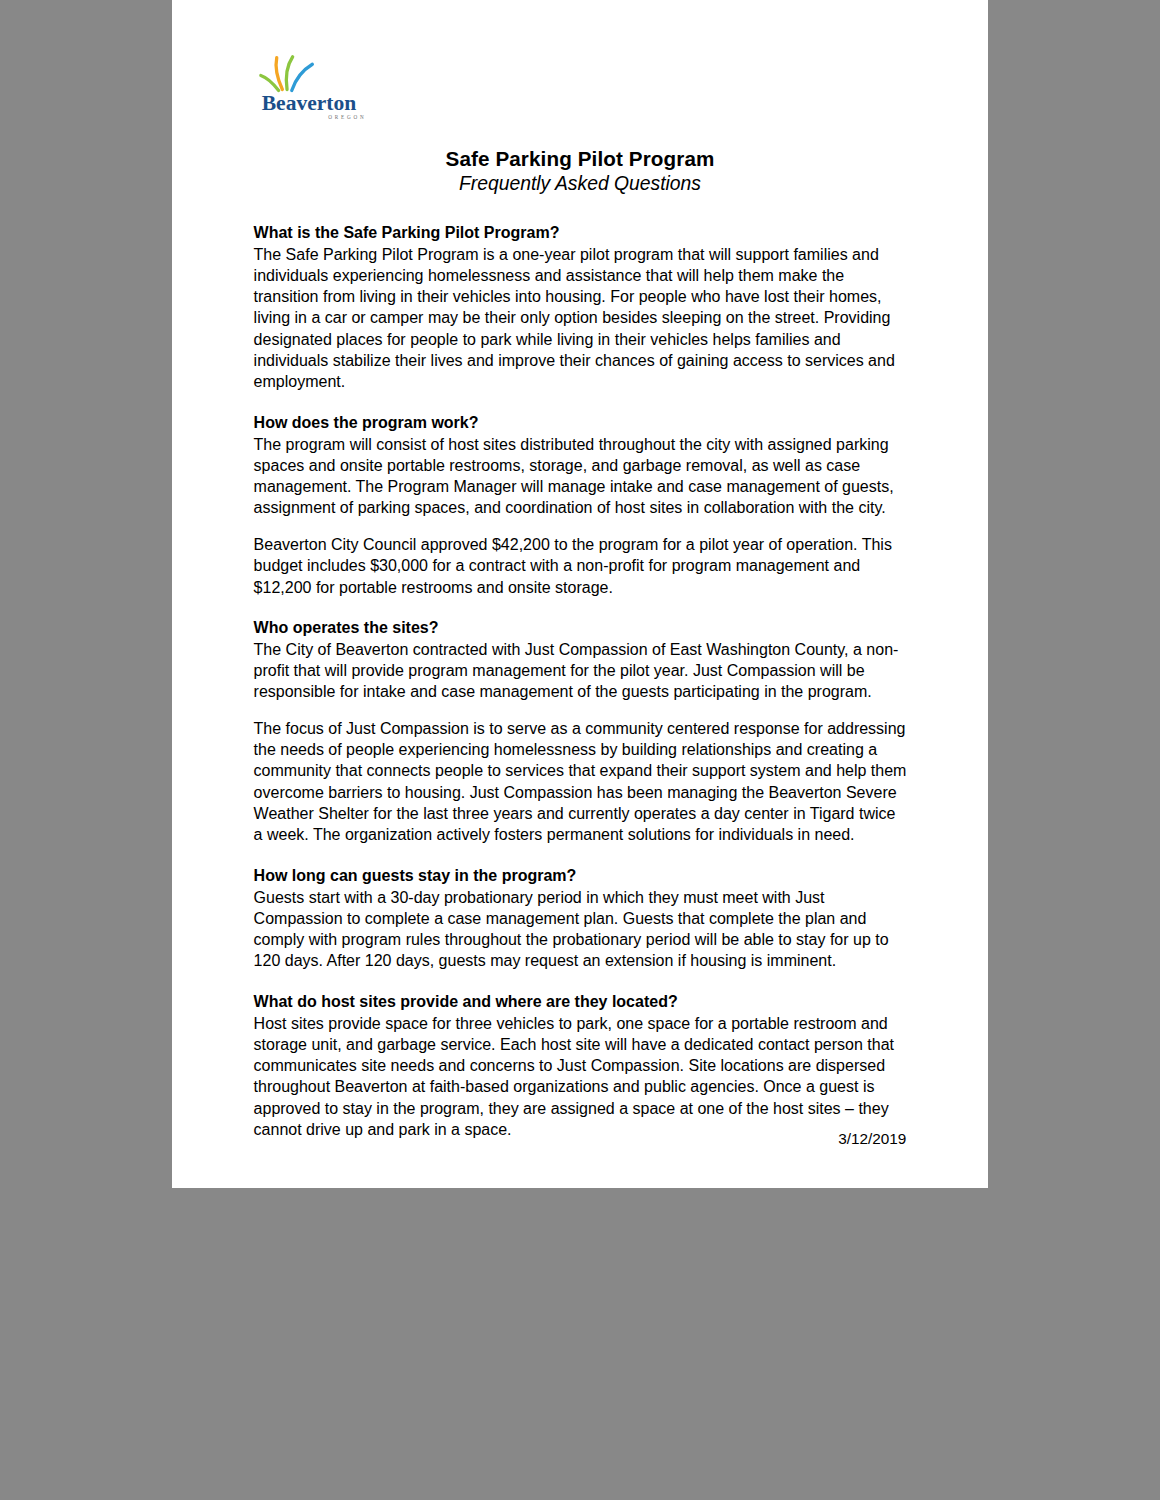Beaverton OREGON
Safe Parking Pilot Program
Frequently Asked Questions
What is the Safe Parking Pilot Program?
The Safe Parking Pilot Program is a one-year pilot program that will support families and individuals experiencing homelessness and assistance that will help them make the transition from living in their vehicles into housing. For people who have lost their homes, living in a car or camper may be their only option besides sleeping on the street. Providing designated places for people to park while living in their vehicles helps families and individuals stabilize their lives and improve their chances of gaining access to services and employment.
How does the program work?
The program will consist of host sites distributed throughout the city with assigned parking spaces and onsite portable restrooms, storage, and garbage removal, as well as case management. The Program Manager will manage intake and case management of guests, assignment of parking spaces, and coordination of host sites in collaboration with the city.
Beaverton City Council approved $42,200 to the program for a pilot year of operation. This budget includes $30,000 for a contract with a non-profit for program management and $12,200 for portable restrooms and onsite storage.
Who operates the sites?
The City of Beaverton contracted with Just Compassion of East Washington County, a non-profit that will provide program management for the pilot year. Just Compassion will be responsible for intake and case management of the guests participating in the program.
The focus of Just Compassion is to serve as a community centered response for addressing the needs of people experiencing homelessness by building relationships and creating a community that connects people to services that expand their support system and help them overcome barriers to housing. Just Compassion has been managing the Beaverton Severe Weather Shelter for the last three years and currently operates a day center in Tigard twice a week. The organization actively fosters permanent solutions for individuals in need.
How long can guests stay in the program?
Guests start with a 30-day probationary period in which they must meet with Just Compassion to complete a case management plan. Guests that complete the plan and comply with program rules throughout the probationary period will be able to stay for up to 120 days. After 120 days, guests may request an extension if housing is imminent.
What do host sites provide and where are they located?
Host sites provide space for three vehicles to park, one space for a portable restroom and storage unit, and garbage service. Each host site will have a dedicated contact person that communicates site needs and concerns to Just Compassion. Site locations are dispersed throughout Beaverton at faith-based organizations and public agencies. Once a guest is approved to stay in the program, they are assigned a space at one of the host sites – they cannot drive up and park in a space.
3/12/2019